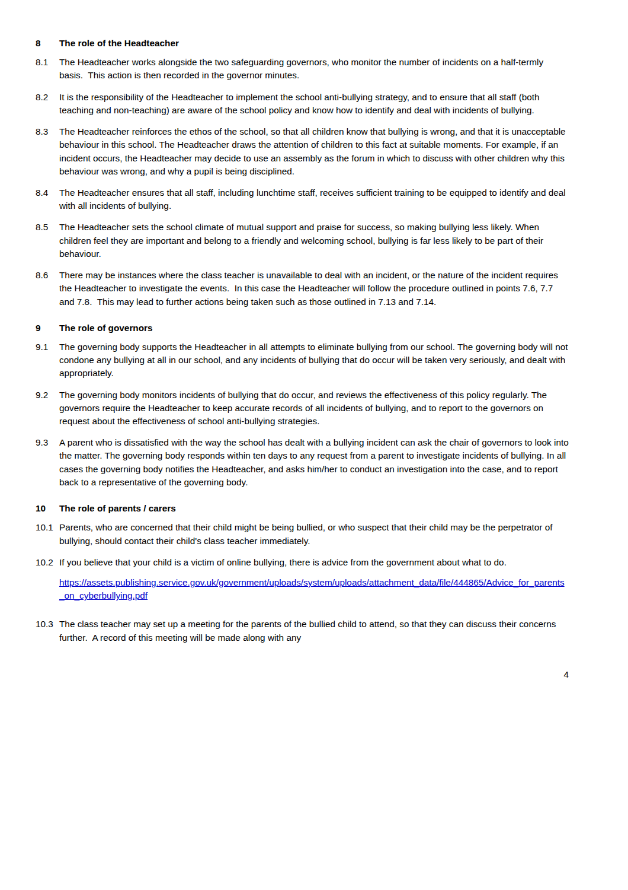8
The role of the Headteacher
8.1
The Headteacher works alongside the two safeguarding governors, who monitor the number of incidents on a half-termly basis. This action is then recorded in the governor minutes.
8.2
It is the responsibility of the Headteacher to implement the school anti-bullying strategy, and to ensure that all staff (both teaching and non-teaching) are aware of the school policy and know how to identify and deal with incidents of bullying.
8.3
The Headteacher reinforces the ethos of the school, so that all children know that bullying is wrong, and that it is unacceptable behaviour in this school. The Headteacher draws the attention of children to this fact at suitable moments. For example, if an incident occurs, the Headteacher may decide to use an assembly as the forum in which to discuss with other children why this behaviour was wrong, and why a pupil is being disciplined.
8.4
The Headteacher ensures that all staff, including lunchtime staff, receives sufficient training to be equipped to identify and deal with all incidents of bullying.
8.5
The Headteacher sets the school climate of mutual support and praise for success, so making bullying less likely. When children feel they are important and belong to a friendly and welcoming school, bullying is far less likely to be part of their behaviour.
8.6
There may be instances where the class teacher is unavailable to deal with an incident, or the nature of the incident requires the Headteacher to investigate the events. In this case the Headteacher will follow the procedure outlined in points 7.6, 7.7 and 7.8. This may lead to further actions being taken such as those outlined in 7.13 and 7.14.
9
The role of governors
9.1
The governing body supports the Headteacher in all attempts to eliminate bullying from our school. The governing body will not condone any bullying at all in our school, and any incidents of bullying that do occur will be taken very seriously, and dealt with appropriately.
9.2
The governing body monitors incidents of bullying that do occur, and reviews the effectiveness of this policy regularly. The governors require the Headteacher to keep accurate records of all incidents of bullying, and to report to the governors on request about the effectiveness of school anti-bullying strategies.
9.3
A parent who is dissatisfied with the way the school has dealt with a bullying incident can ask the chair of governors to look into the matter. The governing body responds within ten days to any request from a parent to investigate incidents of bullying. In all cases the governing body notifies the Headteacher, and asks him/her to conduct an investigation into the case, and to report back to a representative of the governing body.
10
The role of parents / carers
10.1
Parents, who are concerned that their child might be being bullied, or who suspect that their child may be the perpetrator of bullying, should contact their child's class teacher immediately.
10.2
If you believe that your child is a victim of online bullying, there is advice from the government about what to do.
https://assets.publishing.service.gov.uk/government/uploads/system/uploads/attachment_data/file/444865/Advice_for_parents_on_cyberbullying.pdf
10.3
The class teacher may set up a meeting for the parents of the bullied child to attend, so that they can discuss their concerns further. A record of this meeting will be made along with any
4